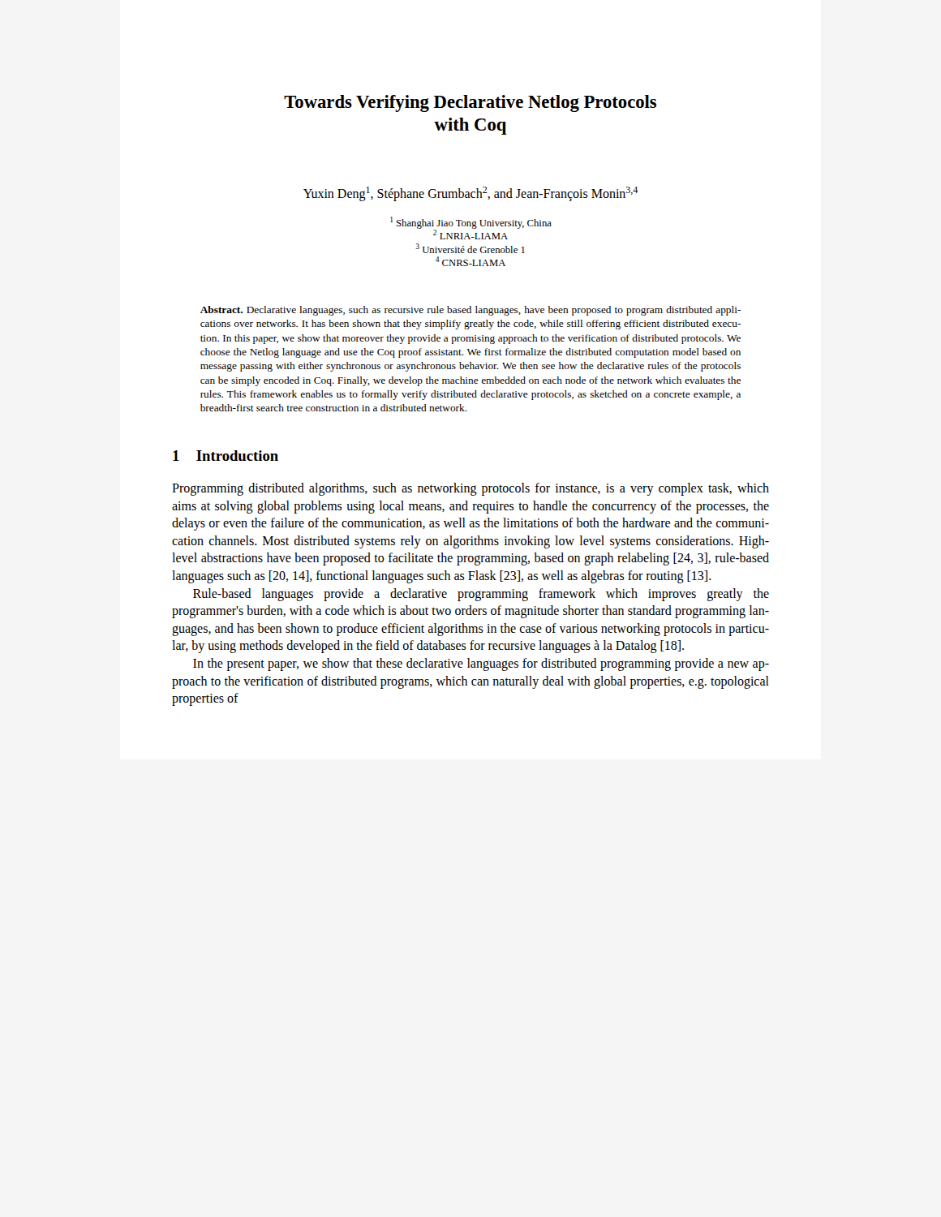Towards Verifying Declarative Netlog Protocols
with Coq
Yuxin Deng1, Stéphane Grumbach2, and Jean-François Monin3,4
1 Shanghai Jiao Tong University, China
2 LNRIA-LIAMA
3 Université de Grenoble 1
4 CNRS-LIAMA
Abstract. Declarative languages, such as recursive rule based languages, have been proposed to program distributed applications over networks. It has been shown that they simplify greatly the code, while still offering efficient distributed execution. In this paper, we show that moreover they provide a promising approach to the verification of distributed protocols. We choose the Netlog language and use the Coq proof assistant. We first formalize the distributed computation model based on message passing with either synchronous or asynchronous behavior. We then see how the declarative rules of the protocols can be simply encoded in Coq. Finally, we develop the machine embedded on each node of the network which evaluates the rules. This framework enables us to formally verify distributed declarative protocols, as sketched on a concrete example, a breadth-first search tree construction in a distributed network.
1 Introduction
Programming distributed algorithms, such as networking protocols for instance, is a very complex task, which aims at solving global problems using local means, and requires to handle the concurrency of the processes, the delays or even the failure of the communication, as well as the limitations of both the hardware and the communication channels. Most distributed systems rely on algorithms invoking low level systems considerations. High-level abstractions have been proposed to facilitate the programming, based on graph relabeling [24, 3], rule-based languages such as [20, 14], functional languages such as Flask [23], as well as algebras for routing [13].
Rule-based languages provide a declarative programming framework which improves greatly the programmer's burden, with a code which is about two orders of magnitude shorter than standard programming languages, and has been shown to produce efficient algorithms in the case of various networking protocols in particular, by using methods developed in the field of databases for recursive languages à la Datalog [18].
In the present paper, we show that these declarative languages for distributed programming provide a new approach to the verification of distributed programs, which can naturally deal with global properties, e.g. topological properties of